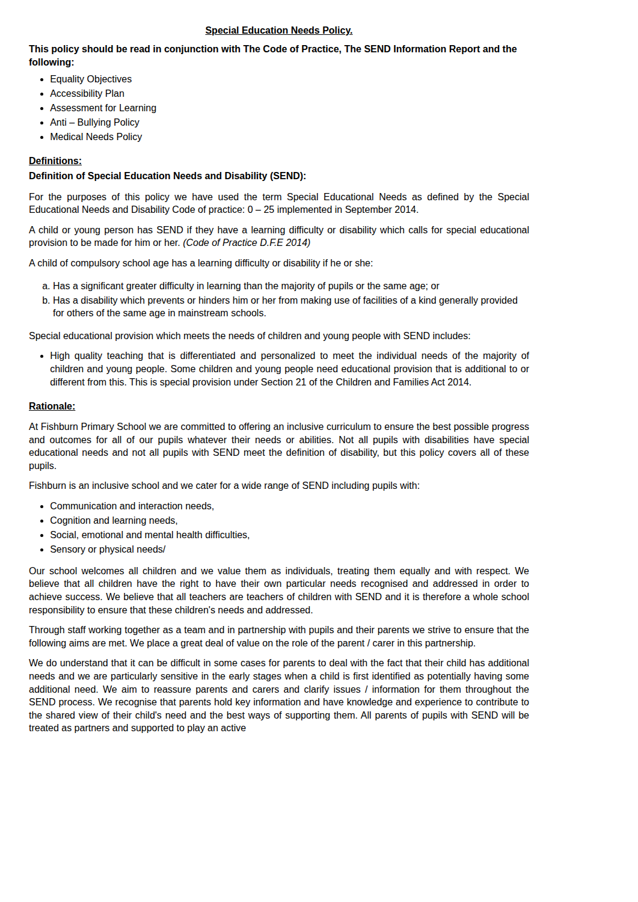Special Education Needs Policy.
This policy should be read in conjunction with The Code of Practice, The SEND Information Report and the following:
Equality Objectives
Accessibility Plan
Assessment for Learning
Anti – Bullying Policy
Medical Needs Policy
Definitions:
Definition of Special Education Needs and Disability (SEND):
For the purposes of this policy we have used the term Special Educational Needs as defined by the Special Educational Needs and Disability Code of practice: 0 – 25 implemented in September 2014.
A child or young person has SEND if they have a learning difficulty or disability which calls for special educational provision to be made for him or her. (Code of Practice D.F.E 2014)
A child of compulsory school age has a learning difficulty or disability if he or she:
Has a significant greater difficulty in learning than the majority of pupils or the same age; or
Has a disability which prevents or hinders him or her from making use of facilities of a kind generally provided for others of the same age in mainstream schools.
Special educational provision which meets the needs of children and young people with SEND includes:
High quality teaching that is differentiated and personalized to meet the individual needs of the majority of children and young people. Some children and young people need educational provision that is additional to or different from this. This is special provision under Section 21 of the Children and Families Act 2014.
Rationale:
At Fishburn Primary School we are committed to offering an inclusive curriculum to ensure the best possible progress and outcomes for all of our pupils whatever their needs or abilities. Not all pupils with disabilities have special educational needs and not all pupils with SEND meet the definition of disability, but this policy covers all of these pupils.
Fishburn is an inclusive school and we cater for a wide range of SEND including pupils with:
Communication and interaction needs,
Cognition and learning needs,
Social, emotional and mental health difficulties,
Sensory or physical needs/
Our school welcomes all children and we value them as individuals, treating them equally and with respect. We believe that all children have the right to have their own particular needs recognised and addressed in order to achieve success. We believe that all teachers are teachers of children with SEND and it is therefore a whole school responsibility to ensure that these children's needs and addressed.
Through staff working together as a team and in partnership with pupils and their parents we strive to ensure that the following aims are met. We place a great deal of value on the role of the parent / carer in this partnership.
We do understand that it can be difficult in some cases for parents to deal with the fact that their child has additional needs and we are particularly sensitive in the early stages when a child is first identified as potentially having some additional need. We aim to reassure parents and carers and clarify issues / information for them throughout the SEND process. We recognise that parents hold key information and have knowledge and experience to contribute to the shared view of their child's need and the best ways of supporting them. All parents of pupils with SEND will be treated as partners and supported to play an active